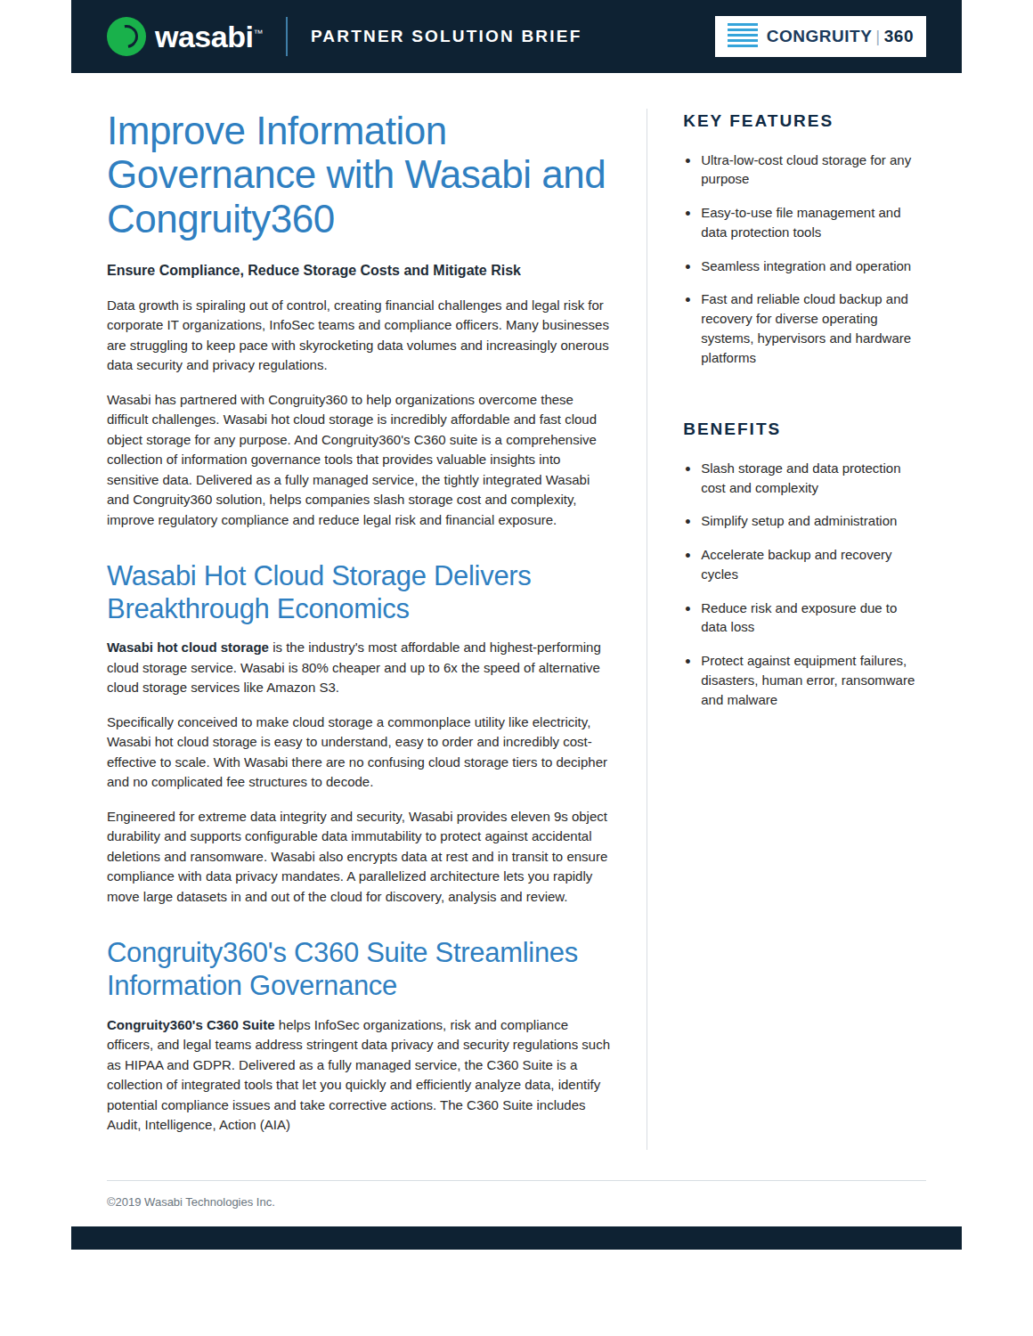wasabi™
Partner Solution Brief
CONGRUITY|360
Improve Information Governance with Wasabi and Congruity360
Ensure Compliance, Reduce Storage Costs and Mitigate Risk
Data growth is spiraling out of control, creating financial challenges and legal risk for corporate IT organizations, InfoSec teams and compliance officers. Many businesses are struggling to keep pace with skyrocketing data volumes and increasingly onerous data security and privacy regulations.
Wasabi has partnered with Congruity360 to help organizations overcome these difficult challenges. Wasabi hot cloud storage is incredibly affordable and fast cloud object storage for any purpose. And Congruity360's C360 suite is a comprehensive collection of information governance tools that provides valuable insights into sensitive data. Delivered as a fully managed service, the tightly integrated Wasabi and Congruity360 solution, helps companies slash storage cost and complexity, improve regulatory compliance and reduce legal risk and financial exposure.
Wasabi Hot Cloud Storage Delivers Breakthrough Economics
Wasabi hot cloud storage is the industry's most affordable and highest-performing cloud storage service. Wasabi is 80% cheaper and up to 6x the speed of alternative cloud storage services like Amazon S3.
Specifically conceived to make cloud storage a commonplace utility like electricity, Wasabi hot cloud storage is easy to understand, easy to order and incredibly cost-effective to scale. With Wasabi there are no confusing cloud storage tiers to decipher and no complicated fee structures to decode.
Engineered for extreme data integrity and security, Wasabi provides eleven 9s object durability and supports configurable data immutability to protect against accidental deletions and ransomware. Wasabi also encrypts data at rest and in transit to ensure compliance with data privacy mandates. A parallelized architecture lets you rapidly move large datasets in and out of the cloud for discovery, analysis and review.
Congruity360's C360 Suite Streamlines Information Governance
Congruity360's C360 Suite helps InfoSec organizations, risk and compliance officers, and legal teams address stringent data privacy and security regulations such as HIPAA and GDPR. Delivered as a fully managed service, the C360 Suite is a collection of integrated tools that let you quickly and efficiently analyze data, identify potential compliance issues and take corrective actions. The C360 Suite includes Audit, Intelligence, Action (AIA)
Key Features
Ultra-low-cost cloud storage for any purpose
Easy-to-use file management and data protection tools
Seamless integration and operation
Fast and reliable cloud backup and recovery for diverse operating systems, hypervisors and hardware platforms
Benefits
Slash storage and data protection cost and complexity
Simplify setup and administration
Accelerate backup and recovery cycles
Reduce risk and exposure due to data loss
Protect against equipment failures, disasters, human error, ransomware and malware
©2019 Wasabi Technologies Inc.